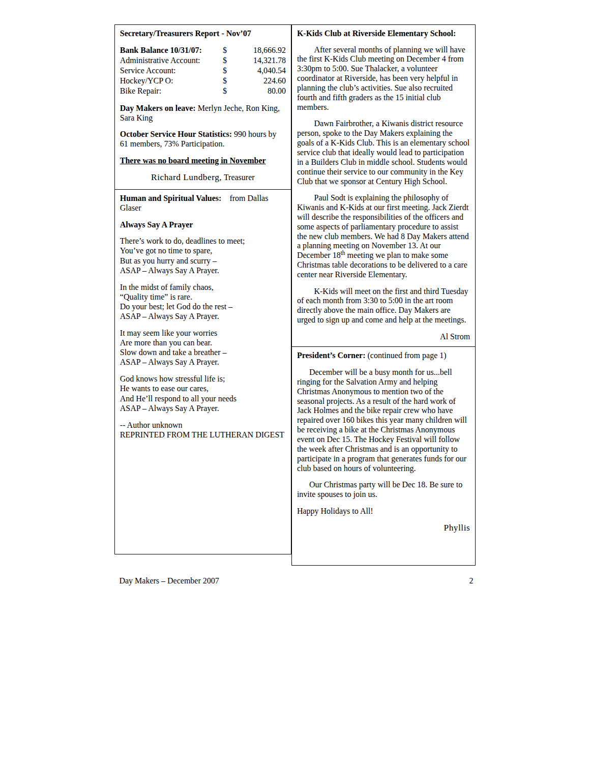| Secretary/Treasurers Report - Nov’07 / Bank Balance 10/31/07: / $ / 18,666.92 / / Administrative Account: / $ / 14,321.78 / / Service Account: / $ / 4,040.54 / / Hockey/YCP O: / $ / 224.60 / / Bike Repair: / $ / 80.00 / Day Makers on leave: Merlyn Jeche, Ron King, Sara King October Service Hour Statistics: 990 hours by 61 members, 73% Participation. There was no board meeting in November Richard Lundberg, Treasurer Human and Spiritual Values: from Dallas Glaser Always Say A Prayer There’s work to do, deadlines to meet; You’ve got no time to spare, But as you hurry and scurry – ASAP – Always Say A Prayer. In the midst of family chaos, “Quality time” is rare. Do your best; let God do the rest – ASAP – Always Say A Prayer. It may seem like your worries Are more than you can bear. Slow down and take a breather – ASAP – Always Say A Prayer. God knows how stressful life is; He wants to ease our cares, And He’ll respond to all your needs ASAP – Always Say A Prayer. -- Author unknown REPRINTED FROM THE LUTHERAN DIGEST | K-Kids Club at Riverside Elementary School: After several months of planning we will have the first K-Kids Club meeting on December 4 from 3:30pm to 5:00. Sue Thalacker, a volunteer coordinator at Riverside, has been very helpful in planning the club’s activities. Sue also recruited fourth and fifth graders as the 15 initial club members. Dawn Fairbrother, a Kiwanis district resource person, spoke to the Day Makers explaining the goals of a K-Kids Club. This is an elementary school service club that ideally would lead to participation in a Builders Club in middle school. Students would continue their service to our community in the Key Club that we sponsor at Century High School. Paul Sodt is explaining the philosophy of Kiwanis and K-Kids at our first meeting. Jack Zierdt will describe the responsibilities of the officers and some aspects of parliamentary procedure to assist the new club members. We had 8 Day Makers attend a planning meeting on November 13. At our December 18 th meeting we plan to make some Christmas table decorations to be delivered to a care center near Riverside Elementary. K-Kids will meet on the first and third Tuesday of each month from 3:30 to 5:00 in the art room directly above the main office. Day Makers are urged to sign up and come and help at the meetings. Al Strom President’s Corner: (continued from page 1) December will be a busy month for us...bell ringing for the Salvation Army and helping Christmas Anonymous to mention two of the seasonal projects. As a result of the hard work of Jack Holmes and the bike repair crew who have repaired over 160 bikes this year many children will be receiving a bike at the Christmas Anonymous event on Dec 15. The Hockey Festival will follow the week after Christmas and is an opportunity to participate in a program that generates funds for our club based on hours of volunteering. Our Christmas party will be Dec 18. Be sure to invite spouses to join us. Happy Holidays to All! Phyllis |
Day Makers – December 2007
2